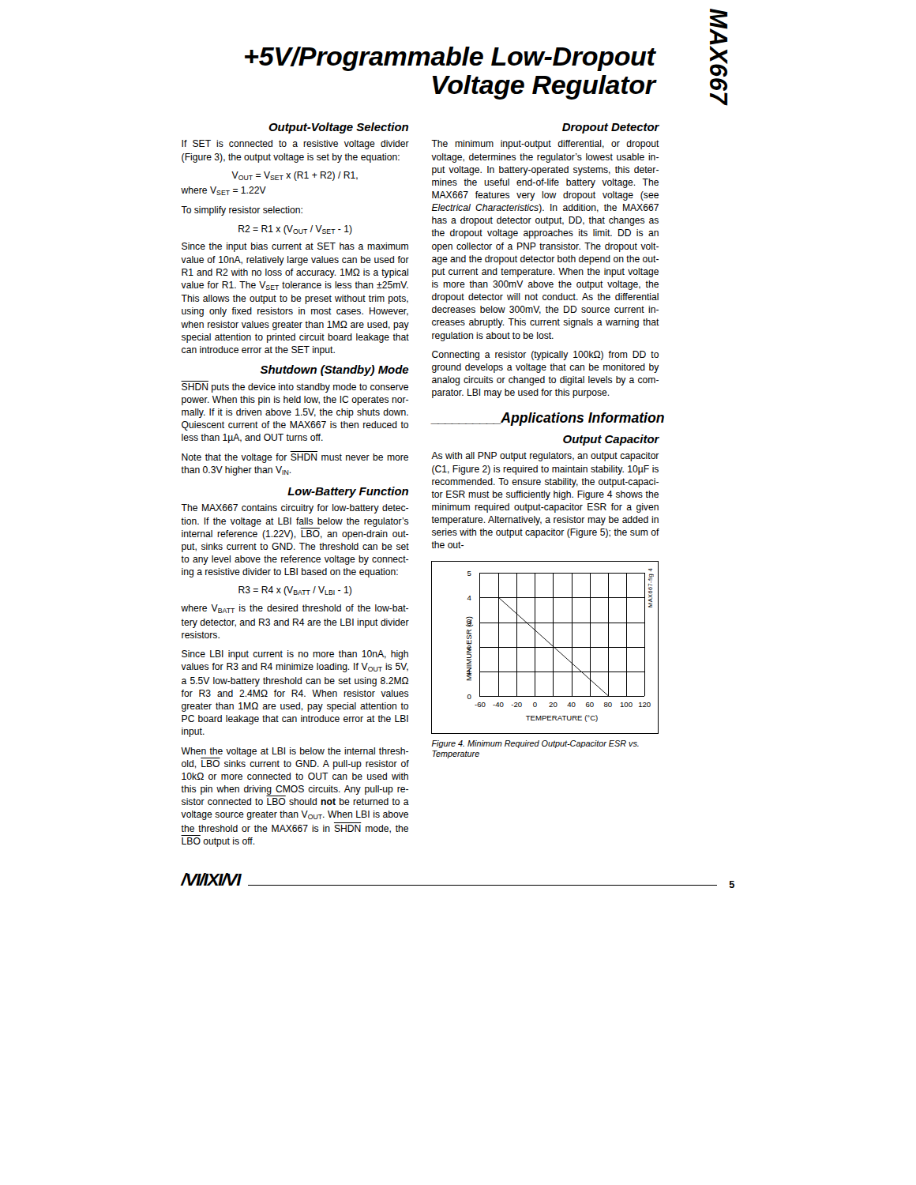MAX667
+5V/Programmable Low-Dropout
Voltage Regulator
Output-Voltage Selection
If SET is connected to a resistive voltage divider (Figure 3), the output voltage is set by the equation:
VOUT = VSET x (R1 + R2) / R1,
where VSET = 1.22V
To simplify resistor selection:
R2 = R1 x (VOUT / VSET - 1)
Since the input bias current at SET has a maximum value of 10nA, relatively large values can be used for R1 and R2 with no loss of accuracy. 1MΩ is a typical value for R1. The VSET tolerance is less than ±25mV. This allows the output to be preset without trim pots, using only fixed resistors in most cases. However, when resistor values greater than 1MΩ are used, pay special attention to printed circuit board leakage that can introduce error at the SET input.
Shutdown (Standby) Mode
SHDN puts the device into standby mode to conserve power. When this pin is held low, the IC operates normally. If it is driven above 1.5V, the chip shuts down. Quiescent current of the MAX667 is then reduced to less than 1µA, and OUT turns off.
Note that the voltage for SHDN must never be more than 0.3V higher than VIN.
Low-Battery Function
The MAX667 contains circuitry for low-battery detection. If the voltage at LBI falls below the regulator’s internal reference (1.22V), LBO, an open-drain output, sinks current to GND. The threshold can be set to any level above the reference voltage by connecting a resistive divider to LBI based on the equation:
R3 = R4 x (VBATT / VLBI - 1)
where VBATT is the desired threshold of the low-battery detector, and R3 and R4 are the LBI input divider resistors.
Since LBI input current is no more than 10nA, high values for R3 and R4 minimize loading. If VOUT is 5V, a 5.5V low-battery threshold can be set using 8.2MΩ for R3 and 2.4MΩ for R4. When resistor values greater than 1MΩ are used, pay special attention to PC board leakage that can introduce error at the LBI input.
When the voltage at LBI is below the internal threshold, LBO sinks current to GND. A pull-up resistor of 10kΩ or more connected to OUT can be used with this pin when driving CMOS circuits. Any pull-up resistor connected to LBO should not be returned to a voltage source greater than VOUT. When LBI is above the threshold or the MAX667 is in SHDN mode, the LBO output is off.
Dropout Detector
The minimum input-output differential, or dropout voltage, determines the regulator’s lowest usable input voltage. In battery-operated systems, this determines the useful end-of-life battery voltage. The MAX667 features very low dropout voltage (see Electrical Characteristics). In addition, the MAX667 has a dropout detector output, DD, that changes as the dropout voltage approaches its limit. DD is an open collector of a PNP transistor. The dropout voltage and the dropout detector both depend on the output current and temperature. When the input voltage is more than 300mV above the output voltage, the dropout detector will not conduct. As the differential decreases below 300mV, the DD source current increases abruptly. This current signals a warning that regulation is about to be lost.
Connecting a resistor (typically 100kΩ) from DD to ground develops a voltage that can be monitored by analog circuits or changed to digital levels by a comparator. LBI may be used for this purpose.
__________Applications Information
Output Capacitor
As with all PNP output regulators, an output capacitor (C1, Figure 2) is required to maintain stability. 10µF is recommended. To ensure stability, the output-capacitor ESR must be sufficiently high. Figure 4 shows the minimum required output-capacitor ESR for a given temperature. Alternatively, a resistor may be added in series with the output capacitor (Figure 5); the sum of the out-
MAX667-fig 4
MINIMUM ESR (Ω)
5
4
3
2
1
0
-60
-40
-20
0
20
40
60
80
100
120
TEMPERATURE (°C)
Figure 4. Minimum Required Output-Capacitor ESR vs. Temperature
/VI/IXI/VI
5